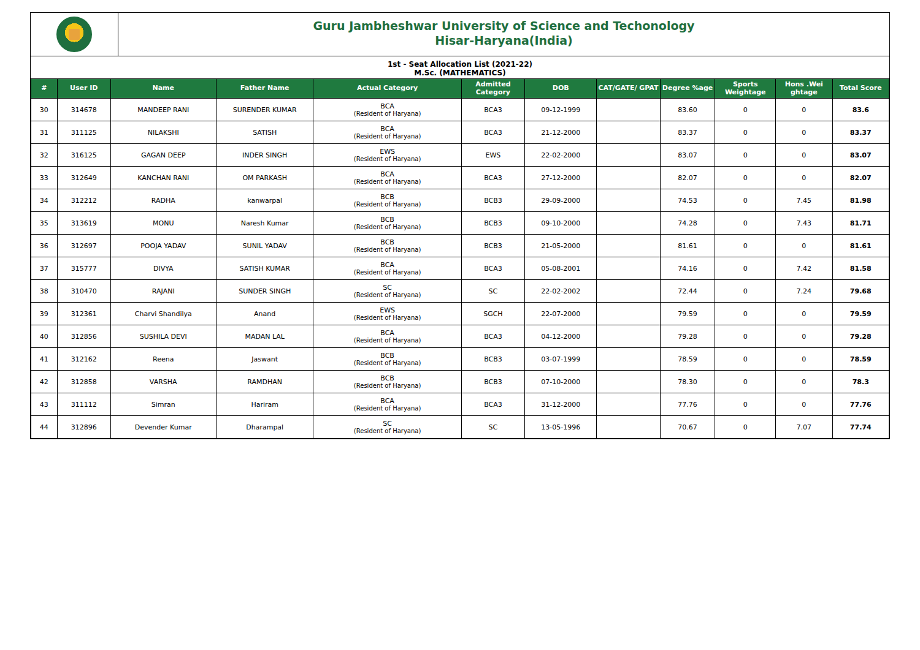Guru Jambheshwar University of Science and Techonology
Hisar-Haryana(India)
1st - Seat Allocation List (2021-22) M.Sc. (MATHEMATICS)
| # | User ID | Name | Father Name | Actual Category | Admitted Category | DOB | CAT/GATE/ GPAT | Degree %age | Sports Weightage | Hons .Wei ghtage | Total Score |
| --- | --- | --- | --- | --- | --- | --- | --- | --- | --- | --- | --- |
| 30 | 314678 | MANDEEP RANI | SURENDER KUMAR | BCA (Resident of Haryana) | BCA3 | 09-12-1999 | | 83.60 | 0 | 0 | 83.6 |
| 31 | 311125 | NILAKSHI | SATISH | BCA (Resident of Haryana) | BCA3 | 21-12-2000 | | 83.37 | 0 | 0 | 83.37 |
| 32 | 316125 | GAGAN DEEP | INDER SINGH | EWS (Resident of Haryana) | EWS | 22-02-2000 | | 83.07 | 0 | 0 | 83.07 |
| 33 | 312649 | KANCHAN RANI | OM PARKASH | BCA (Resident of Haryana) | BCA3 | 27-12-2000 | | 82.07 | 0 | 0 | 82.07 |
| 34 | 312212 | RADHA | kanwarpal | BCB (Resident of Haryana) | BCB3 | 29-09-2000 | | 74.53 | 0 | 7.45 | 81.98 |
| 35 | 313619 | MONU | Naresh Kumar | BCB (Resident of Haryana) | BCB3 | 09-10-2000 | | 74.28 | 0 | 7.43 | 81.71 |
| 36 | 312697 | POOJA YADAV | SUNIL YADAV | BCB (Resident of Haryana) | BCB3 | 21-05-2000 | | 81.61 | 0 | 0 | 81.61 |
| 37 | 315777 | DIVYA | SATISH KUMAR | BCA (Resident of Haryana) | BCA3 | 05-08-2001 | | 74.16 | 0 | 7.42 | 81.58 |
| 38 | 310470 | RAJANI | SUNDER SINGH | SC (Resident of Haryana) | SC | 22-02-2002 | | 72.44 | 0 | 7.24 | 79.68 |
| 39 | 312361 | Charvi Shandilya | Anand | EWS (Resident of Haryana) | SGCH | 22-07-2000 | | 79.59 | 0 | 0 | 79.59 |
| 40 | 312856 | SUSHILA DEVI | MADAN LAL | BCA (Resident of Haryana) | BCA3 | 04-12-2000 | | 79.28 | 0 | 0 | 79.28 |
| 41 | 312162 | Reena | Jaswant | BCB (Resident of Haryana) | BCB3 | 03-07-1999 | | 78.59 | 0 | 0 | 78.59 |
| 42 | 312858 | VARSHA | RAMDHAN | BCB (Resident of Haryana) | BCB3 | 07-10-2000 | | 78.30 | 0 | 0 | 78.3 |
| 43 | 311112 | Simran | Hariram | BCA (Resident of Haryana) | BCA3 | 31-12-2000 | | 77.76 | 0 | 0 | 77.76 |
| 44 | 312896 | Devender Kumar | Dharampal | SC (Resident of Haryana) | SC | 13-05-1996 | | 70.67 | 0 | 7.07 | 77.74 |